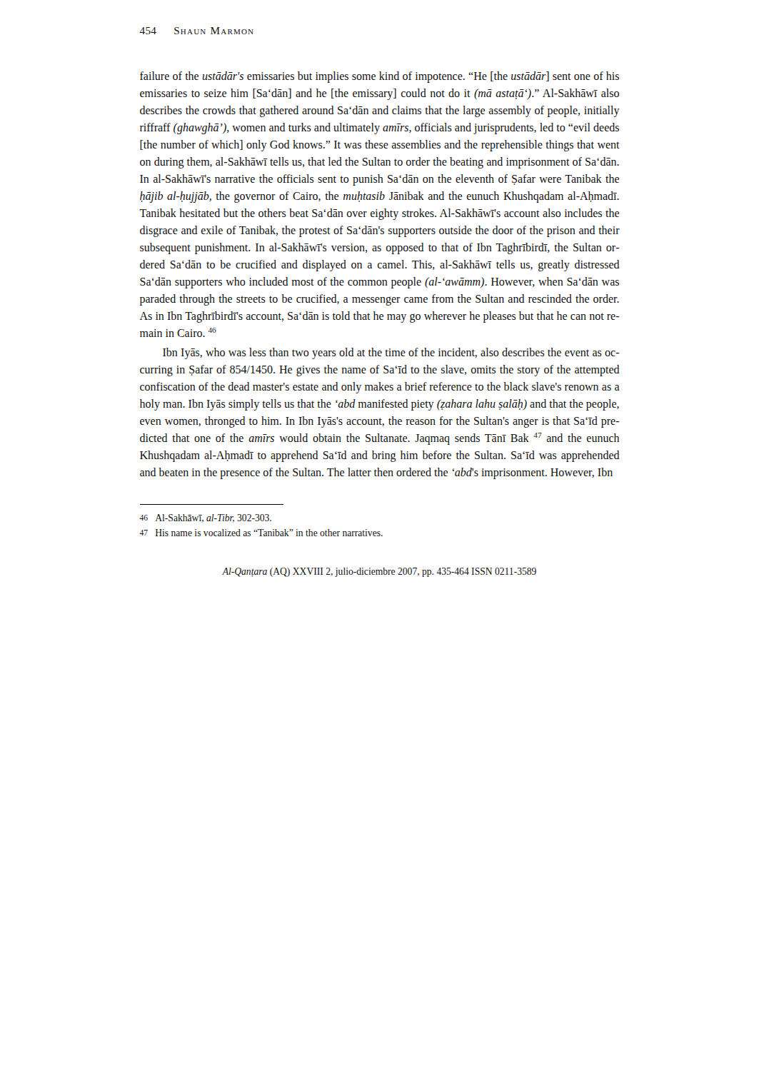454 Shaun Marmon
failure of the ustādār's emissaries but implies some kind of impotence. “He [the ustādār] sent one of his emissaries to seize him [Sa‘dān] and he [the emissary] could not do it (mā astaṭā‘).” Al-Sakhāwī also describes the crowds that gathered around Sa‘dān and claims that the large assembly of people, initially riffraff (ghawghā’), women and turks and ultimately amīrs, officials and jurisprudents, led to “evil deeds [the number of which] only God knows.” It was these assemblies and the reprehensible things that went on during them, al-Sakhāwī tells us, that led the Sultan to order the beating and imprisonment of Sa‘dān. In al-Sakhāwī's narrative the officials sent to punish Sa‘dān on the eleventh of Ṣafar were Tanibak the ḥājib al-ḥujjāb, the governor of Cairo, the muḥtasib Jānibak and the eunuch Khushqadam al-Aḥmadī. Tanibak hesitated but the others beat Sa‘dān over eighty strokes. Al-Sakhāwī's account also includes the disgrace and exile of Tanibak, the protest of Sa‘dān's supporters outside the door of the prison and their subsequent punishment. In al-Sakhāwī's version, as opposed to that of Ibn Taghrībirdī, the Sultan ordered Sa‘dān to be crucified and displayed on a camel. This, al-Sakhāwī tells us, greatly distressed Sa‘dān supporters who included most of the common people (al-‘awāmm). However, when Sa‘dān was paraded through the streets to be crucified, a messenger came from the Sultan and rescinded the order. As in Ibn Taghrībirdī's account, Sa‘dān is told that he may go wherever he pleases but that he can not remain in Cairo. 46
Ibn Iyās, who was less than two years old at the time of the incident, also describes the event as occurring in Ṣafar of 854/1450. He gives the name of Sa‘īd to the slave, omits the story of the attempted confiscation of the dead master's estate and only makes a brief reference to the black slave's renown as a holy man. Ibn Iyās simply tells us that the ‘abd manifested piety (ẓahara lahu ṣalāḥ) and that the people, even women, thronged to him. In Ibn Iyās's account, the reason for the Sultan's anger is that Sa‘īd predicted that one of the amīrs would obtain the Sultanate. Jaqmaq sends Tānī Bak 47 and the eunuch Khushqadam al-Aḥmadī to apprehend Sa‘īd and bring him before the Sultan. Sa‘īd was apprehended and beaten in the presence of the Sultan. The latter then ordered the ‘abd's imprisonment. However, Ibn
46 Al-Sakhāwī, al-Tibr, 302-303.
47 His name is vocalized as “Tanibak” in the other narratives.
Al-Qanṭara (AQ) XXVIII 2, julio-diciembre 2007, pp. 435-464 ISSN 0211-3589